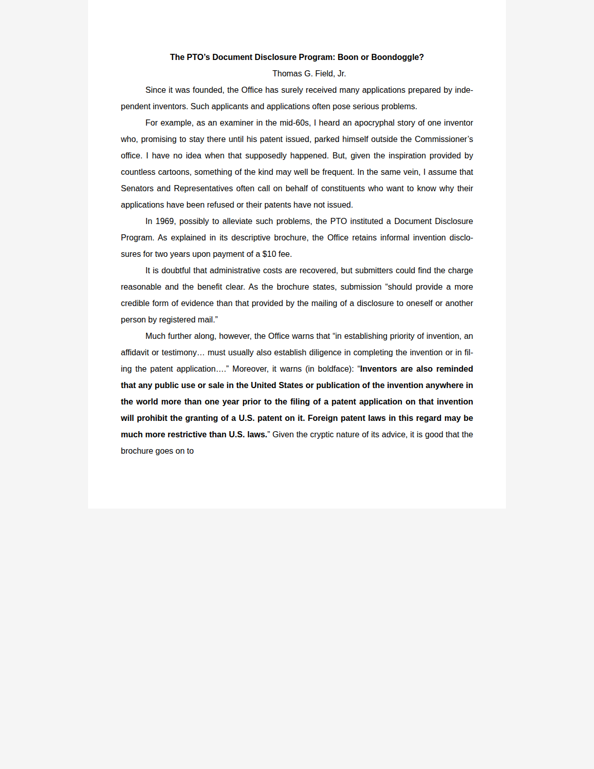The PTO’s Document Disclosure Program: Boon or Boondoggle?
Thomas G. Field, Jr.
Since it was founded, the Office has surely received many applications prepared by independent inventors. Such applicants and applications often pose serious problems.
For example, as an examiner in the mid-60s, I heard an apocryphal story of one inventor who, promising to stay there until his patent issued, parked himself outside the Commissioner’s office. I have no idea when that supposedly happened. But, given the inspiration provided by countless cartoons, something of the kind may well be frequent. In the same vein, I assume that Senators and Representatives often call on behalf of constituents who want to know why their applications have been refused or their patents have not issued.
In 1969, possibly to alleviate such problems, the PTO instituted a Document Disclosure Program. As explained in its descriptive brochure, the Office retains informal invention disclosures for two years upon payment of a $10 fee.
It is doubtful that administrative costs are recovered, but submitters could find the charge reasonable and the benefit clear. As the brochure states, submission “should provide a more credible form of evidence than that provided by the mailing of a disclosure to oneself or another person by registered mail.”
Much further along, however, the Office warns that “in establishing priority of invention, an affidavit or testimony… must usually also establish diligence in completing the invention or in filing the patent application….” Moreover, it warns (in boldface): “Inventors are also reminded that any public use or sale in the United States or publication of the invention anywhere in the world more than one year prior to the filing of a patent application on that invention will prohibit the granting of a U.S. patent on it. Foreign patent laws in this regard may be much more restrictive than U.S. laws.” Given the cryptic nature of its advice, it is good that the brochure goes on to